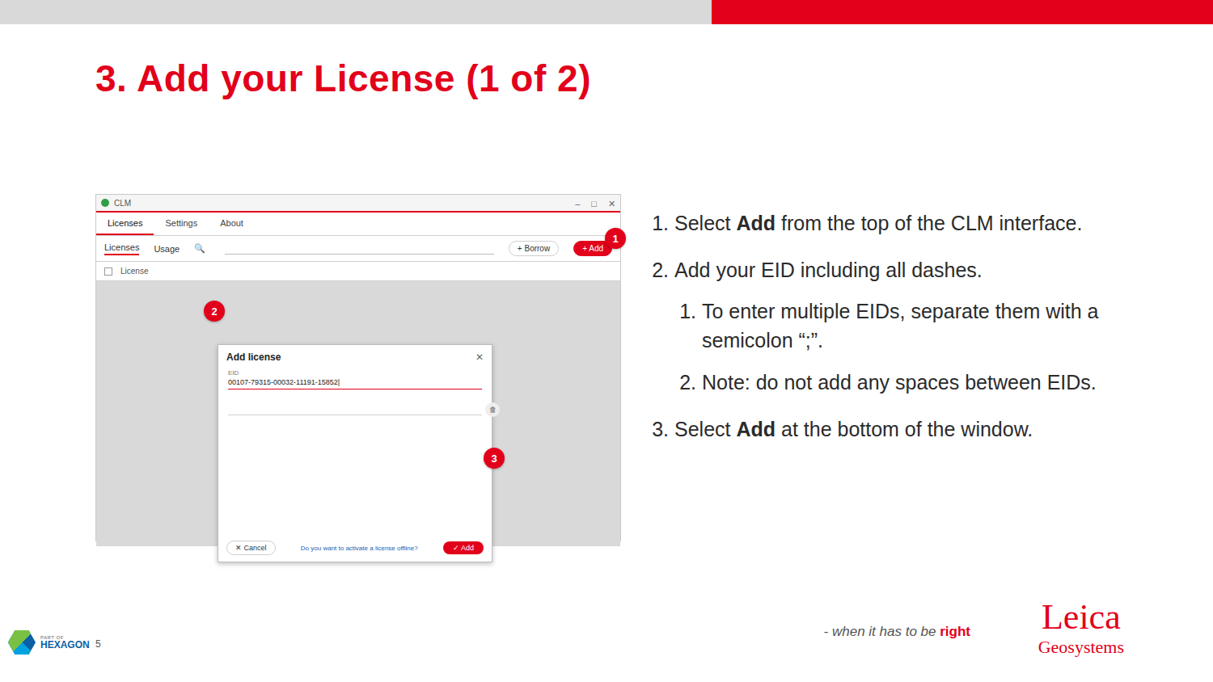3. Add your License (1 of 2)
CLM –□✕
Licenses Settings About
Licenses Usage 🔍 + Borrow + Add
License
Add license ✕
EID
00107-79315-00032-11191-15852|
🗑
✕ Cancel Do you want to activate a license offline? ✓ Add
1
2
3
Select Add from the top of the CLM interface.
Add your EID including all dashes.
To enter multiple EIDs, separate them with a semicolon “;”.
Note: do not add any spaces between EIDs.
Select Add at the bottom of the window.
PART OF
HEXAGON
5
- when it has to be right
Leica
Geosystems